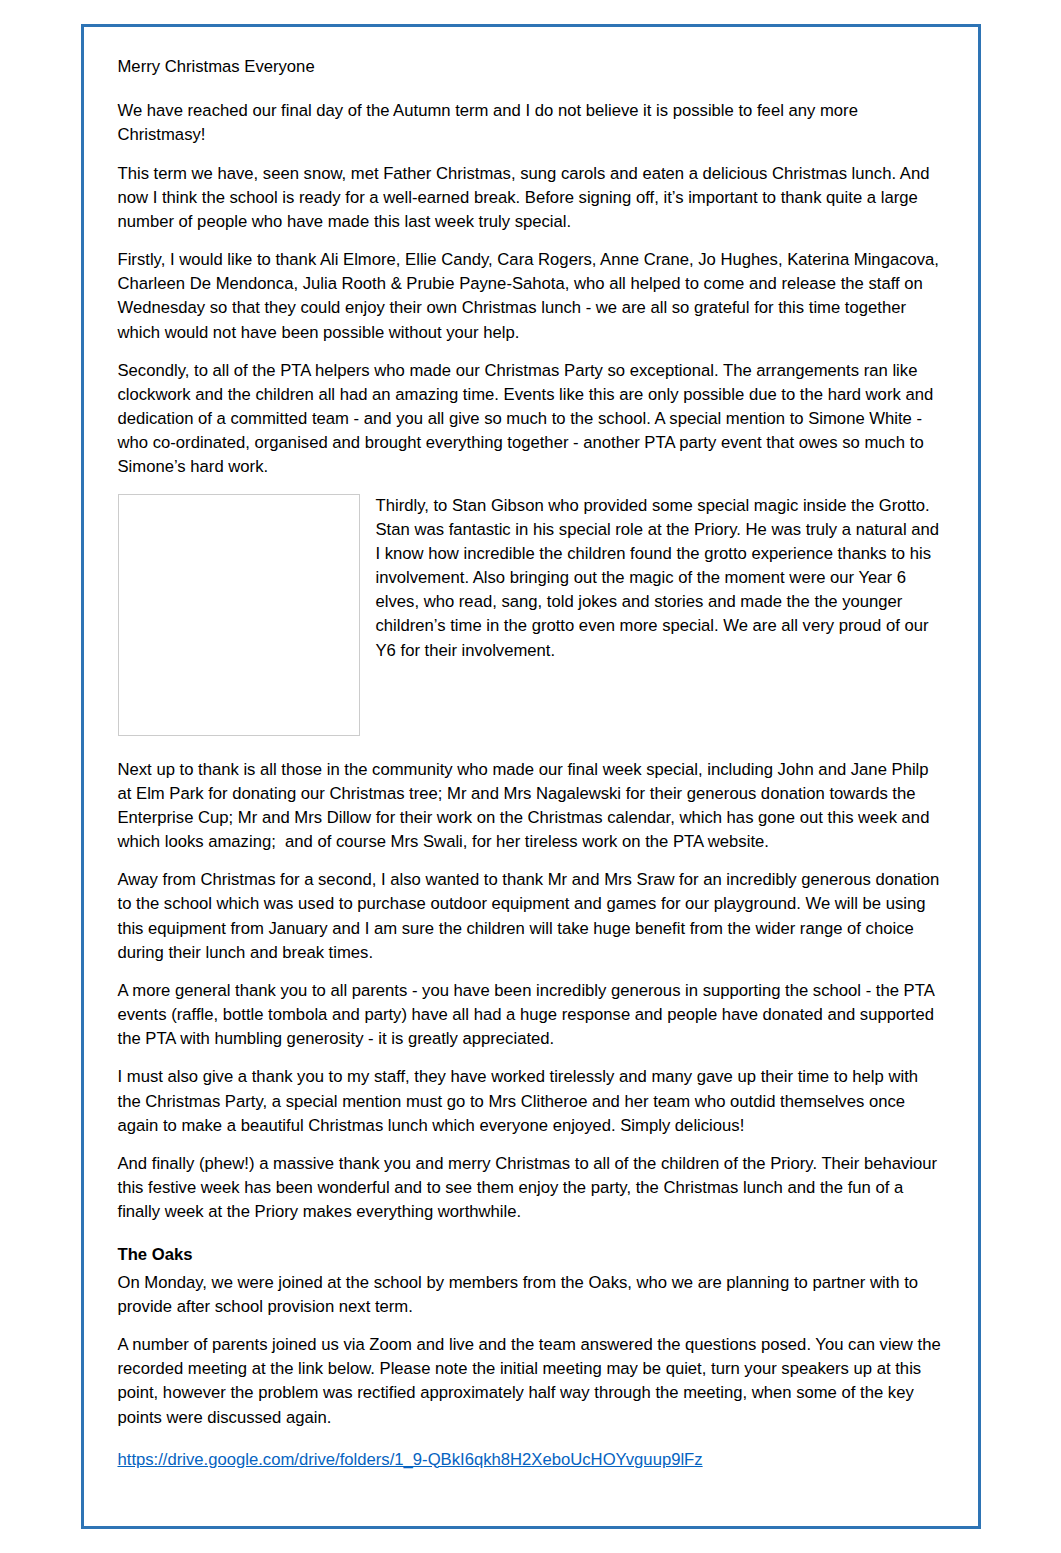Merry Christmas Everyone
We have reached our final day of the Autumn term and I do not believe it is possible to feel any more Christmasy!
This term we have, seen snow, met Father Christmas, sung carols and eaten a delicious Christmas lunch. And now I think the school is ready for a well-earned break. Before signing off, it’s important to thank quite a large number of people who have made this last week truly special.
Firstly, I would like to thank Ali Elmore, Ellie Candy, Cara Rogers, Anne Crane, Jo Hughes, Katerina Mingacova, Charleen De Mendonca, Julia Rooth & Prubie Payne-Sahota, who all helped to come and release the staff on Wednesday so that they could enjoy their own Christmas lunch - we are all so grateful for this time together which would not have been possible without your help.
Secondly, to all of the PTA helpers who made our Christmas Party so exceptional. The arrangements ran like clockwork and the children all had an amazing time. Events like this are only possible due to the hard work and dedication of a committed team - and you all give so much to the school. A special mention to Simone White - who co-ordinated, organised and brought everything together - another PTA party event that owes so much to Simone’s hard work.
Thirdly, to Stan Gibson who provided some special magic inside the Grotto. Stan was fantastic in his special role at the Priory. He was truly a natural and I know how incredible the children found the grotto experience thanks to his involvement. Also bringing out the magic of the moment were our Year 6 elves, who read, sang, told jokes and stories and made the the younger children’s time in the grotto even more special. We are all very proud of our Y6 for their involvement.
Next up to thank is all those in the community who made our final week special, including John and Jane Philp at Elm Park for donating our Christmas tree; Mr and Mrs Nagalewski for their generous donation towards the Enterprise Cup; Mr and Mrs Dillow for their work on the Christmas calendar, which has gone out this week and which looks amazing; and of course Mrs Swali, for her tireless work on the PTA website.
Away from Christmas for a second, I also wanted to thank Mr and Mrs Sraw for an incredibly generous donation to the school which was used to purchase outdoor equipment and games for our playground. We will be using this equipment from January and I am sure the children will take huge benefit from the wider range of choice during their lunch and break times.
A more general thank you to all parents - you have been incredibly generous in supporting the school - the PTA events (raffle, bottle tombola and party) have all had a huge response and people have donated and supported the PTA with humbling generosity - it is greatly appreciated.
I must also give a thank you to my staff, they have worked tirelessly and many gave up their time to help with the Christmas Party, a special mention must go to Mrs Clitheroe and her team who outdid themselves once again to make a beautiful Christmas lunch which everyone enjoyed. Simply delicious!
And finally (phew!) a massive thank you and merry Christmas to all of the children of the Priory. Their behaviour this festive week has been wonderful and to see them enjoy the party, the Christmas lunch and the fun of a finally week at the Priory makes everything worthwhile.
The Oaks
On Monday, we were joined at the school by members from the Oaks, who we are planning to partner with to provide after school provision next term.
A number of parents joined us via Zoom and live and the team answered the questions posed. You can view the recorded meeting at the link below. Please note the initial meeting may be quiet, turn your speakers up at this point, however the problem was rectified approximately half way through the meeting, when some of the key points were discussed again.
https://drive.google.com/drive/folders/1_9-QBkI6qkh8H2XeboUcHOYvguup9lFz